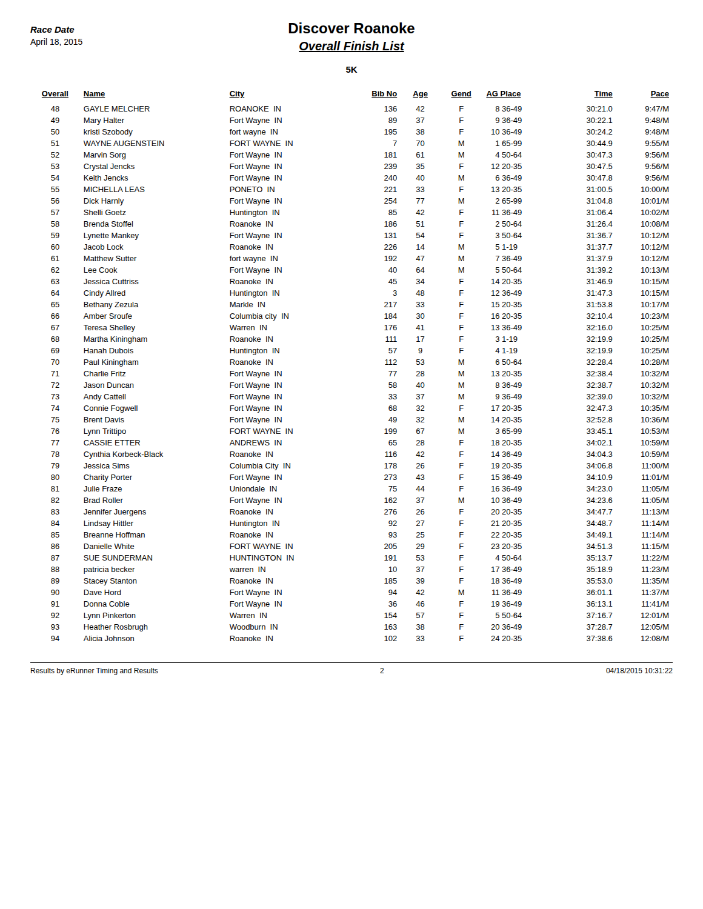Race Date
April 18, 2015
Discover Roanoke
Overall Finish List
5K
| Overall | Name | City | Bib No | Age | Gend | AG Place | Time | Pace |
| --- | --- | --- | --- | --- | --- | --- | --- | --- |
| 48 | GAYLE MELCHER | ROANOKE IN | 136 | 42 | F | 8 36-49 | 30:21.0 | 9:47/M |
| 49 | Mary Halter | Fort Wayne IN | 89 | 37 | F | 9 36-49 | 30:22.1 | 9:48/M |
| 50 | kristi Szobody | fort wayne IN | 195 | 38 | F | 10 36-49 | 30:24.2 | 9:48/M |
| 51 | WAYNE AUGENSTEIN | FORT WAYNE IN | 7 | 70 | M | 1 65-99 | 30:44.9 | 9:55/M |
| 52 | Marvin Sorg | Fort Wayne IN | 181 | 61 | M | 4 50-64 | 30:47.3 | 9:56/M |
| 53 | Crystal Jencks | Fort Wayne IN | 239 | 35 | F | 12 20-35 | 30:47.5 | 9:56/M |
| 54 | Keith Jencks | Fort Wayne IN | 240 | 40 | M | 6 36-49 | 30:47.8 | 9:56/M |
| 55 | MICHELLA LEAS | PONETO IN | 221 | 33 | F | 13 20-35 | 31:00.5 | 10:00/M |
| 56 | Dick Harnly | Fort Wayne IN | 254 | 77 | M | 2 65-99 | 31:04.8 | 10:01/M |
| 57 | Shelli Goetz | Huntington IN | 85 | 42 | F | 11 36-49 | 31:06.4 | 10:02/M |
| 58 | Brenda Stoffel | Roanoke IN | 186 | 51 | F | 2 50-64 | 31:26.4 | 10:08/M |
| 59 | Lynette Mankey | Fort Wayne IN | 131 | 54 | F | 3 50-64 | 31:36.7 | 10:12/M |
| 60 | Jacob Lock | Roanoke IN | 226 | 14 | M | 5 1-19 | 31:37.7 | 10:12/M |
| 61 | Matthew Sutter | fort wayne IN | 192 | 47 | M | 7 36-49 | 31:37.9 | 10:12/M |
| 62 | Lee Cook | Fort Wayne IN | 40 | 64 | M | 5 50-64 | 31:39.2 | 10:13/M |
| 63 | Jessica Cuttriss | Roanoke IN | 45 | 34 | F | 14 20-35 | 31:46.9 | 10:15/M |
| 64 | Cindy Allred | Huntington IN | 3 | 48 | F | 12 36-49 | 31:47.3 | 10:15/M |
| 65 | Bethany Zezula | Markle IN | 217 | 33 | F | 15 20-35 | 31:53.8 | 10:17/M |
| 66 | Amber Sroufe | Columbia city IN | 184 | 30 | F | 16 20-35 | 32:10.4 | 10:23/M |
| 67 | Teresa Shelley | Warren IN | 176 | 41 | F | 13 36-49 | 32:16.0 | 10:25/M |
| 68 | Martha Kiningham | Roanoke IN | 111 | 17 | F | 3 1-19 | 32:19.9 | 10:25/M |
| 69 | Hanah Dubois | Huntington IN | 57 | 9 | F | 4 1-19 | 32:19.9 | 10:25/M |
| 70 | Paul Kiningham | Roanoke IN | 112 | 53 | M | 6 50-64 | 32:28.4 | 10:28/M |
| 71 | Charlie Fritz | Fort Wayne IN | 77 | 28 | M | 13 20-35 | 32:38.4 | 10:32/M |
| 72 | Jason Duncan | Fort Wayne IN | 58 | 40 | M | 8 36-49 | 32:38.7 | 10:32/M |
| 73 | Andy Cattell | Fort Wayne IN | 33 | 37 | M | 9 36-49 | 32:39.0 | 10:32/M |
| 74 | Connie Fogwell | Fort Wayne IN | 68 | 32 | F | 17 20-35 | 32:47.3 | 10:35/M |
| 75 | Brent Davis | Fort Wayne IN | 49 | 32 | M | 14 20-35 | 32:52.8 | 10:36/M |
| 76 | Lynn Trittipo | FORT WAYNE IN | 199 | 67 | M | 3 65-99 | 33:45.1 | 10:53/M |
| 77 | CASSIE ETTER | ANDREWS IN | 65 | 28 | F | 18 20-35 | 34:02.1 | 10:59/M |
| 78 | Cynthia Korbeck-Black | Roanoke IN | 116 | 42 | F | 14 36-49 | 34:04.3 | 10:59/M |
| 79 | Jessica Sims | Columbia City IN | 178 | 26 | F | 19 20-35 | 34:06.8 | 11:00/M |
| 80 | Charity Porter | Fort Wayne IN | 273 | 43 | F | 15 36-49 | 34:10.9 | 11:01/M |
| 81 | Julie Fraze | Uniondale IN | 75 | 44 | F | 16 36-49 | 34:23.0 | 11:05/M |
| 82 | Brad Roller | Fort Wayne IN | 162 | 37 | M | 10 36-49 | 34:23.6 | 11:05/M |
| 83 | Jennifer Juergens | Roanoke IN | 276 | 26 | F | 20 20-35 | 34:47.7 | 11:13/M |
| 84 | Lindsay Hittler | Huntington IN | 92 | 27 | F | 21 20-35 | 34:48.7 | 11:14/M |
| 85 | Breanne Hoffman | Roanoke IN | 93 | 25 | F | 22 20-35 | 34:49.1 | 11:14/M |
| 86 | Danielle White | FORT WAYNE IN | 205 | 29 | F | 23 20-35 | 34:51.3 | 11:15/M |
| 87 | SUE SUNDERMAN | HUNTINGTON IN | 191 | 53 | F | 4 50-64 | 35:13.7 | 11:22/M |
| 88 | patricia becker | warren IN | 10 | 37 | F | 17 36-49 | 35:18.9 | 11:23/M |
| 89 | Stacey Stanton | Roanoke IN | 185 | 39 | F | 18 36-49 | 35:53.0 | 11:35/M |
| 90 | Dave Hord | Fort Wayne IN | 94 | 42 | M | 11 36-49 | 36:01.1 | 11:37/M |
| 91 | Donna Coble | Fort Wayne IN | 36 | 46 | F | 19 36-49 | 36:13.1 | 11:41/M |
| 92 | Lynn Pinkerton | Warren IN | 154 | 57 | F | 5 50-64 | 37:16.7 | 12:01/M |
| 93 | Heather Rosbrugh | Woodburn IN | 163 | 38 | F | 20 36-49 | 37:28.7 | 12:05/M |
| 94 | Alicia Johnson | Roanoke IN | 102 | 33 | F | 24 20-35 | 37:38.6 | 12:08/M |
Results by eRunner Timing and Results 04/18/2015 10:31:22
2